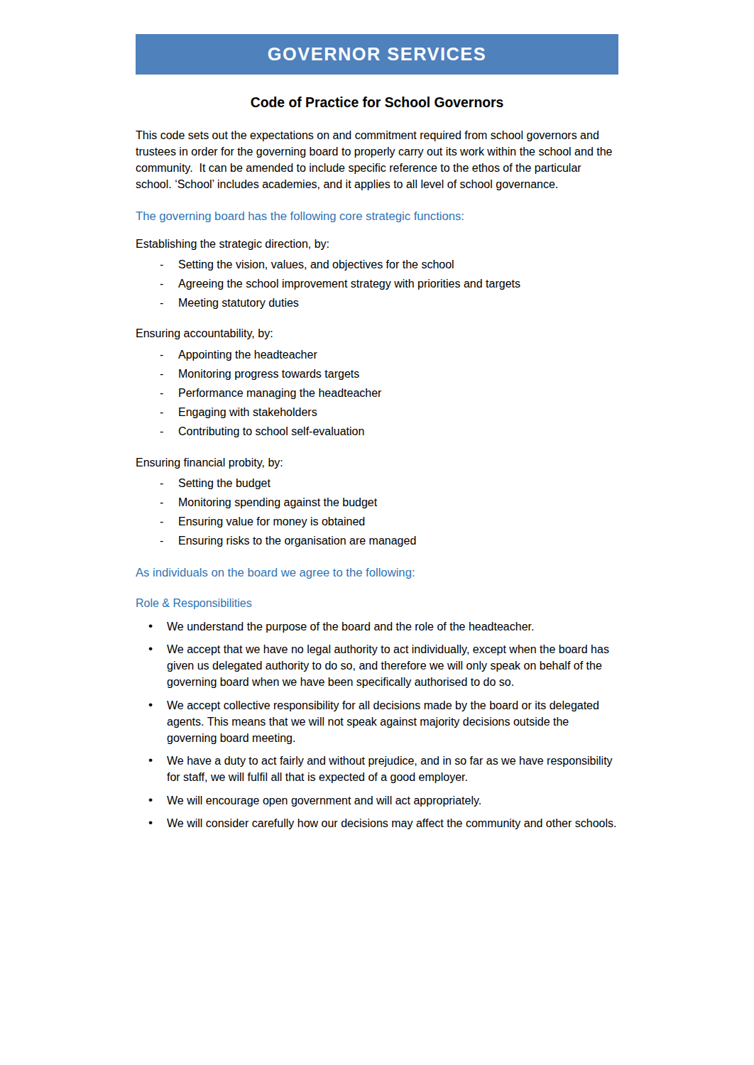GOVERNOR SERVICES
Code of Practice for School Governors
This code sets out the expectations on and commitment required from school governors and trustees in order for the governing board to properly carry out its work within the school and the community. It can be amended to include specific reference to the ethos of the particular school. ‘School’ includes academies, and it applies to all level of school governance.
The governing board has the following core strategic functions:
Establishing the strategic direction, by:
Setting the vision, values, and objectives for the school
Agreeing the school improvement strategy with priorities and targets
Meeting statutory duties
Ensuring accountability, by:
Appointing the headteacher
Monitoring progress towards targets
Performance managing the headteacher
Engaging with stakeholders
Contributing to school self-evaluation
Ensuring financial probity, by:
Setting the budget
Monitoring spending against the budget
Ensuring value for money is obtained
Ensuring risks to the organisation are managed
As individuals on the board we agree to the following:
Role & Responsibilities
We understand the purpose of the board and the role of the headteacher.
We accept that we have no legal authority to act individually, except when the board has given us delegated authority to do so, and therefore we will only speak on behalf of the governing board when we have been specifically authorised to do so.
We accept collective responsibility for all decisions made by the board or its delegated agents. This means that we will not speak against majority decisions outside the governing board meeting.
We have a duty to act fairly and without prejudice, and in so far as we have responsibility for staff, we will fulfil all that is expected of a good employer.
We will encourage open government and will act appropriately.
We will consider carefully how our decisions may affect the community and other schools.